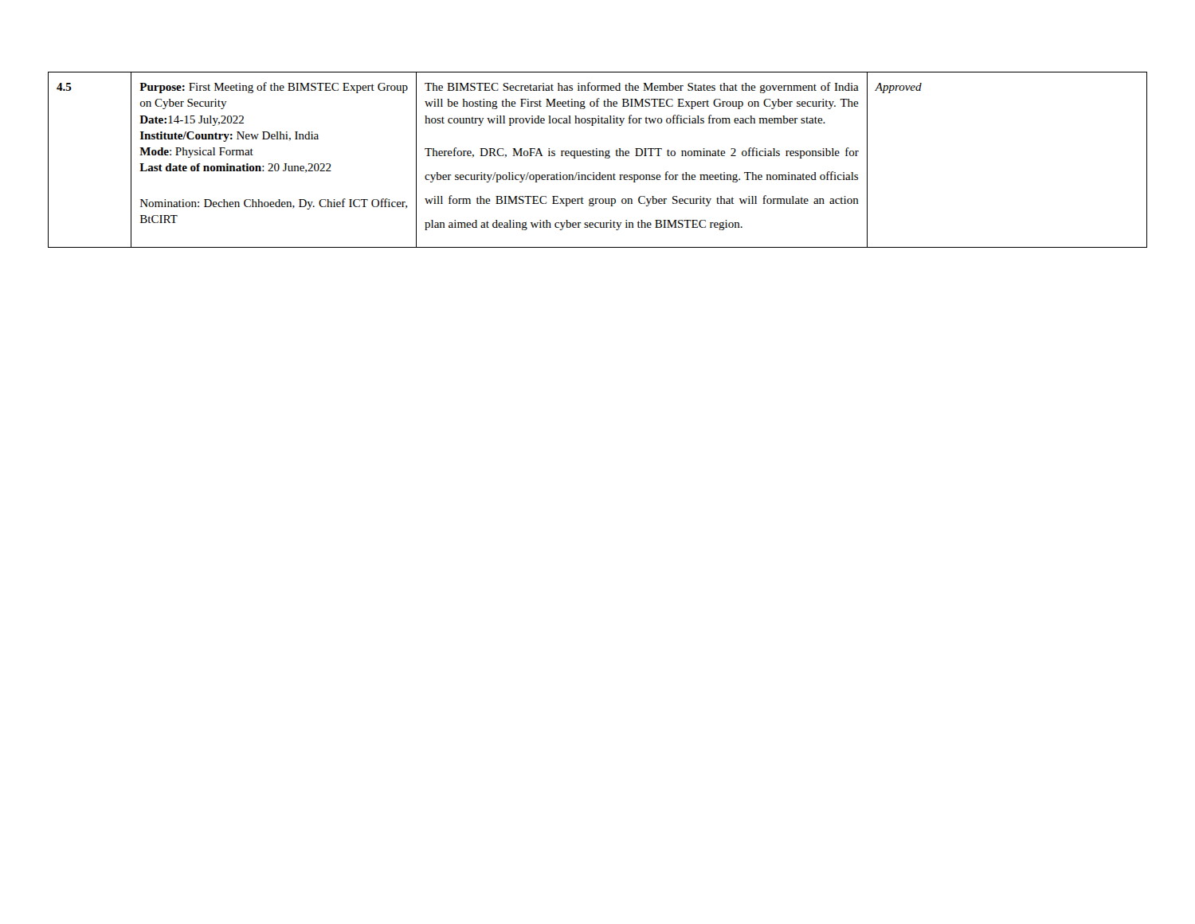| 4.5 | Purpose: First Meeting of the BIMSTEC Expert Group on Cyber Security Date: 14-15 July,2022 Institute/Country: New Delhi, India Mode : Physical Format Last date of nomination : 20 June,2022 Nomination: Dechen Chhoeden, Dy. Chief ICT Officer, BtCIRT | The BIMSTEC Secretariat has informed the Member States that the government of India will be hosting the First Meeting of the BIMSTEC Expert Group on Cyber security. The host country will provide local hospitality for two officials from each member state. Therefore, DRC, MoFA is requesting the DITT to nominate 2 officials responsible for cyber security/policy/operation/incident response for the meeting. The nominated officials will form the BIMSTEC Expert group on Cyber Security that will formulate an action plan aimed at dealing with cyber security in the BIMSTEC region. | Approved |